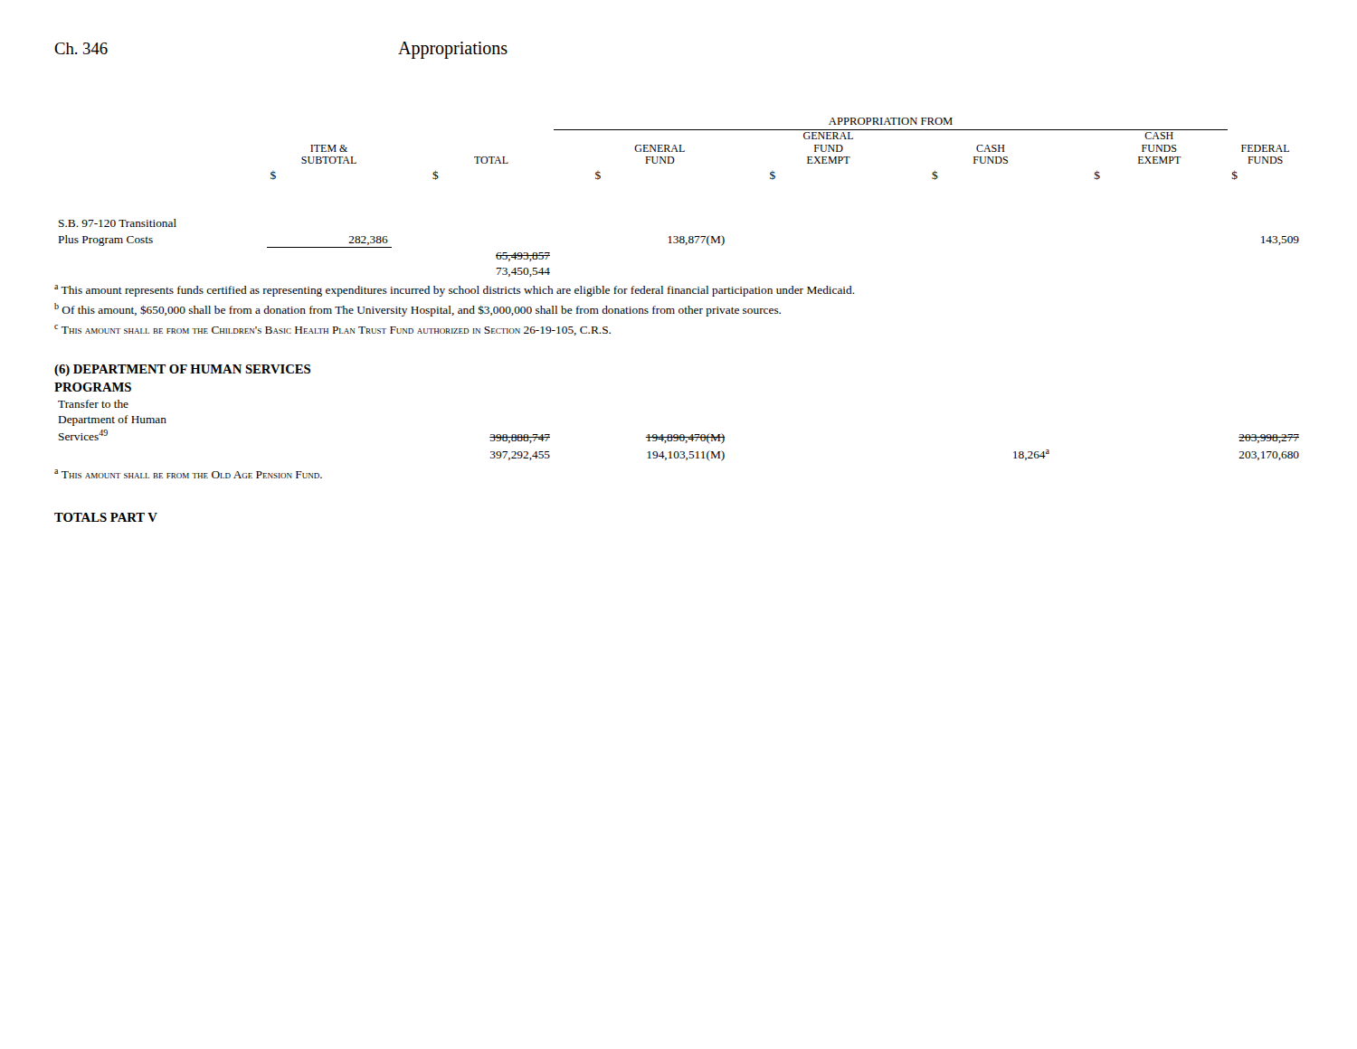Ch. 346
Appropriations
| | | | | APPROPRIATION FROM |
| | ITEM & SUBTOTAL | | TOTAL | | GENERAL FUND | | GENERAL FUND EXEMPT | | CASH FUNDS | | CASH FUNDS EXEMPT | FEDERAL FUNDS |
| | $ | | $ | | $ | | $ | | $ | | $ | $ |
| S.B. 97-120 Transitional | | | | | | | | | | | | |
| Plus Program Costs | 282,386 | | | | 138,877(M) | | | | | | | 143,509 |
| | | | 65,493,857 | | | | | | | | | |
| | | | 73,450,544 | | | | | | | | | |
a This amount represents funds certified as representing expenditures incurred by school districts which are eligible for federal financial participation under Medicaid.
b Of this amount, $650,000 shall be from a donation from The University Hospital, and $3,000,000 shall be from donations from other private sources.
c This amount shall be from the Children's Basic Health Plan Trust Fund authorized in Section 26-19-105, C.R.S.
(6) DEPARTMENT OF HUMAN SERVICES
PROGRAMS
| Transfer to the | | | | | | | | | | | | |
| Department of Human | | | | | | | | | | | | |
| Services 49 | | | 398,888,747 | | 194,890,470(M) | | | | | | | 203,998,277 |
| | | | 397,292,455 | | 194,103,511(M) | | | | 18,264 a | | | 203,170,680 |
a This amount shall be from the Old Age Pension Fund.
TOTALS PART V